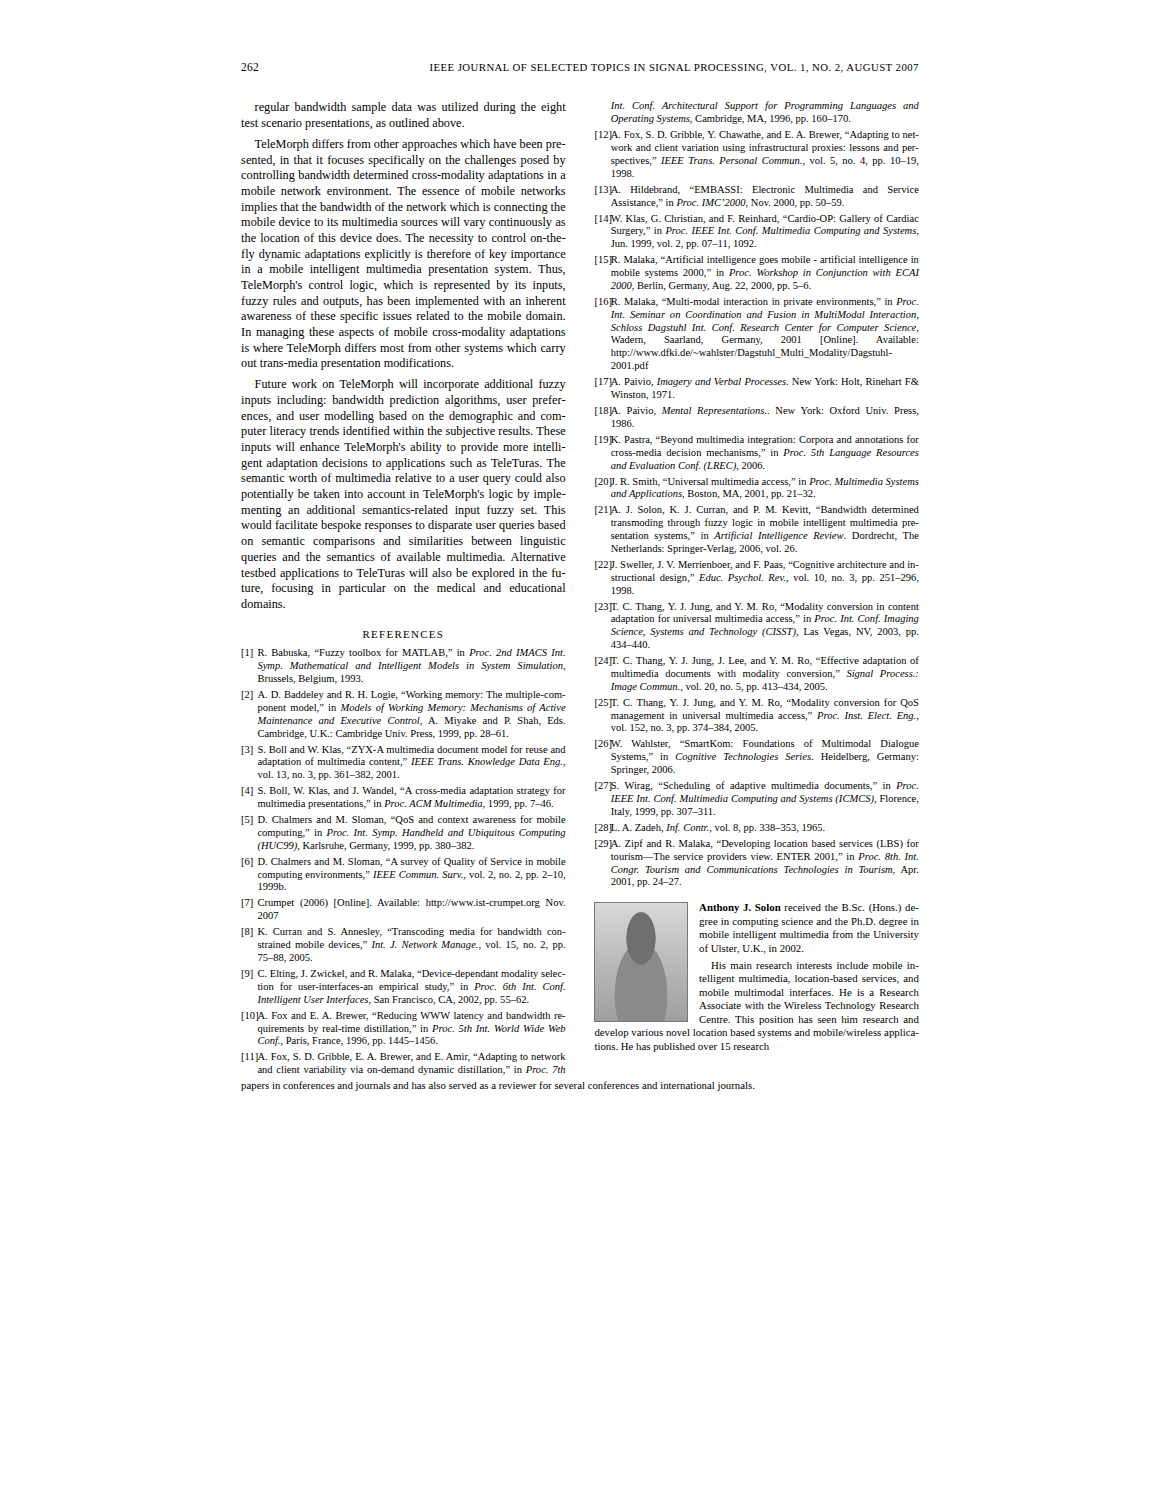262 IEEE Journal of Selected Topics in Signal Processing, Vol. 1, No. 2, August 2007
regular bandwidth sample data was utilized during the eight test scenario presentations, as outlined above.
TeleMorph differs from other approaches which have been presented, in that it focuses specifically on the challenges posed by controlling bandwidth determined cross-modality adaptations in a mobile network environment. The essence of mobile networks implies that the bandwidth of the network which is connecting the mobile device to its multimedia sources will vary continuously as the location of this device does. The necessity to control on-the-fly dynamic adaptations explicitly is therefore of key importance in a mobile intelligent multimedia presentation system. Thus, TeleMorph's control logic, which is represented by its inputs, fuzzy rules and outputs, has been implemented with an inherent awareness of these specific issues related to the mobile domain. In managing these aspects of mobile cross-modality adaptations is where TeleMorph differs most from other systems which carry out trans-media presentation modifications.
Future work on TeleMorph will incorporate additional fuzzy inputs including: bandwidth prediction algorithms, user preferences, and user modelling based on the demographic and computer literacy trends identified within the subjective results. These inputs will enhance TeleMorph's ability to provide more intelligent adaptation decisions to applications such as TeleTuras. The semantic worth of multimedia relative to a user query could also potentially be taken into account in TeleMorph's logic by implementing an additional semantics-related input fuzzy set. This would facilitate bespoke responses to disparate user queries based on semantic comparisons and similarities between linguistic queries and the semantics of available multimedia. Alternative testbed applications to TeleTuras will also be explored in the future, focusing in particular on the medical and educational domains.
References
[1] R. Babuska, “Fuzzy toolbox for MATLAB,” in Proc. 2nd IMACS Int. Symp. Mathematical and Intelligent Models in System Simulation, Brussels, Belgium, 1993.
[2] A. D. Baddeley and R. H. Logie, “Working memory: The multiple-component model,” in Models of Working Memory: Mechanisms of Active Maintenance and Executive Control, A. Miyake and P. Shah, Eds. Cambridge, U.K.: Cambridge Univ. Press, 1999, pp. 28–61.
[3] S. Boll and W. Klas, “ZYX-A multimedia document model for reuse and adaptation of multimedia content,” IEEE Trans. Knowledge Data Eng., vol. 13, no. 3, pp. 361–382, 2001.
[4] S. Boll, W. Klas, and J. Wandel, “A cross-media adaptation strategy for multimedia presentations,” in Proc. ACM Multimedia, 1999, pp. 7–46.
[5] D. Chalmers and M. Sloman, “QoS and context awareness for mobile computing,” in Proc. Int. Symp. Handheld and Ubiquitous Computing (HUC99), Karlsruhe, Germany, 1999, pp. 380–382.
[6] D. Chalmers and M. Sloman, “A survey of Quality of Service in mobile computing environments,” IEEE Commun. Surv., vol. 2, no. 2, pp. 2–10, 1999b.
[7] Crumpet (2006) [Online]. Available: http://www.ist-crumpet.org Nov. 2007
[8] K. Curran and S. Annesley, “Transcoding media for bandwidth constrained mobile devices,” Int. J. Network Manage., vol. 15, no. 2, pp. 75–88, 2005.
[9] C. Elting, J. Zwickel, and R. Malaka, “Device-dependant modality selection for user-interfaces-an empirical study,” in Proc. 6th Int. Conf. Intelligent User Interfaces, San Francisco, CA, 2002, pp. 55–62.
[10] A. Fox and E. A. Brewer, “Reducing WWW latency and bandwidth requirements by real-time distillation,” in Proc. 5th Int. World Wide Web Conf., Paris, France, 1996, pp. 1445–1456.
[11] A. Fox, S. D. Gribble, E. A. Brewer, and E. Amir, “Adapting to network and client variability via on-demand dynamic distillation,” in Proc. 7th Int. Conf. Architectural Support for Programming Languages and Operating Systems, Cambridge, MA, 1996, pp. 160–170.
[12] A. Fox, S. D. Gribble, Y. Chawathe, and E. A. Brewer, “Adapting to network and client variation using infrastructural proxies: lessons and perspectives,” IEEE Trans. Personal Commun., vol. 5, no. 4, pp. 10–19, 1998.
[13] A. Hildebrand, “EMBASSI: Electronic Multimedia and Service Assistance,” in Proc. IMC’2000, Nov. 2000, pp. 50–59.
[14] W. Klas, G. Christian, and F. Reinhard, “Cardio-OP: Gallery of Cardiac Surgery,” in Proc. IEEE Int. Conf. Multimedia Computing and Systems, Jun. 1999, vol. 2, pp. 07–11, 1092.
[15] R. Malaka, “Artificial intelligence goes mobile - artificial intelligence in mobile systems 2000,” in Proc. Workshop in Conjunction with ECAI 2000, Berlin, Germany, Aug. 22, 2000, pp. 5–6.
[16] R. Malaka, “Multi-modal interaction in private environments,” in Proc. Int. Seminar on Coordination and Fusion in MultiModal Interaction, Schloss Dagstuhl Int. Conf. Research Center for Computer Science, Wadern, Saarland, Germany, 2001 [Online]. Available: http://www.dfki.de/~wahlster/Dagstuhl_Multi_Modality/Dagstuhl-2001.pdf
[17] A. Paivio, Imagery and Verbal Processes. New York: Holt, Rinehart F& Winston, 1971.
[18] A. Paivio, Mental Representations.. New York: Oxford Univ. Press, 1986.
[19] K. Pastra, “Beyond multimedia integration: Corpora and annotations for cross-media decision mechanisms,” in Proc. 5th Language Resources and Evaluation Conf. (LREC), 2006.
[20] J. R. Smith, “Universal multimedia access,” in Proc. Multimedia Systems and Applications, Boston, MA, 2001, pp. 21–32.
[21] A. J. Solon, K. J. Curran, and P. M. Kevitt, “Bandwidth determined transmoding through fuzzy logic in mobile intelligent multimedia presentation systems,” in Artificial Intelligence Review. Dordrecht, The Netherlands: Springer-Verlag, 2006, vol. 26.
[22] J. Sweller, J. V. Merrienboer, and F. Paas, “Cognitive architecture and instructional design,” Educ. Psychol. Rev., vol. 10, no. 3, pp. 251–296, 1998.
[23] T. C. Thang, Y. J. Jung, and Y. M. Ro, “Modality conversion in content adaptation for universal multimedia access,” in Proc. Int. Conf. Imaging Science, Systems and Technology (CISST), Las Vegas, NV, 2003, pp. 434–440.
[24] T. C. Thang, Y. J. Jung, J. Lee, and Y. M. Ro, “Effective adaptation of multimedia documents with modality conversion,” Signal Process.: Image Commun., vol. 20, no. 5, pp. 413–434, 2005.
[25] T. C. Thang, Y. J. Jung, and Y. M. Ro, “Modality conversion for QoS management in universal multimedia access,” Proc. Inst. Elect. Eng., vol. 152, no. 3, pp. 374–384, 2005.
[26] W. Wahlster, “SmartKom: Foundations of Multimodal Dialogue Systems,” in Cognitive Technologies Series. Heidelberg, Germany: Springer, 2006.
[27] S. Wirag, “Scheduling of adaptive multimedia documents,” in Proc. IEEE Int. Conf. Multimedia Computing and Systems (ICMCS), Florence, Italy, 1999, pp. 307–311.
[28] L. A. Zadeh, Inf. Contr., vol. 8, pp. 338–353, 1965.
[29] A. Zipf and R. Malaka, “Developing location based services (LBS) for tourism—The service providers view. ENTER 2001,” in Proc. 8th. Int. Congr. Tourism and Communications Technologies in Tourism, Apr. 2001, pp. 24–27.
Anthony J. Solon received the B.Sc. (Hons.) degree in computing science and the Ph.D. degree in mobile intelligent multimedia from the University of Ulster, U.K., in 2002.
His main research interests include mobile intelligent multimedia, location-based services, and mobile multimodal interfaces. He is a Research Associate with the Wireless Technology Research Centre. This position has seen him research and develop various novel location based systems and mobile/wireless applications. He has published over 15 research
papers in conferences and journals and has also served as a reviewer for several conferences and international journals.